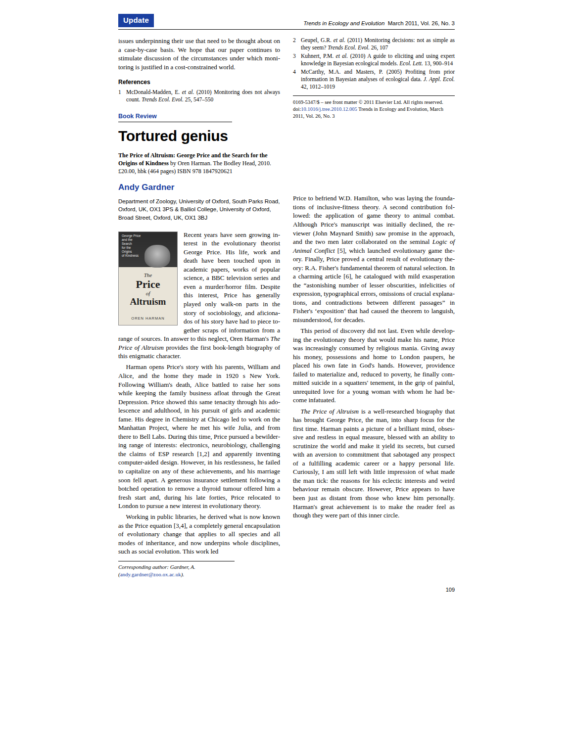Update
Trends in Ecology and Evolution March 2011, Vol. 26, No. 3
issues underpinning their use that need to be thought about on a case-by-case basis. We hope that our paper continues to stimulate discussion of the circumstances under which monitoring is justified in a cost-constrained world.
References
1 McDonald-Madden, E. et al. (2010) Monitoring does not always count. Trends Ecol. Evol. 25, 547–550
Book Review
Tortured genius
The Price of Altruism: George Price and the Search for the Origins of Kindness by Oren Harman. The Bodley Head, 2010. £20.00, hbk (464 pages) ISBN 978 1847920621
Andy Gardner
Department of Zoology, University of Oxford, South Parks Road, Oxford, UK, OX1 3PS & Balliol College, University of Oxford, Broad Street, Oxford, UK, OX1 3BJ
George Price
and the
Search
for the
Origins
of Kindness
The Price of Altruism
OREN HARMAN
Recent years have seen growing interest in the evolutionary theorist George Price. His life, work and death have been touched upon in academic papers, works of popular science, a BBC television series and even a murder/horror film. Despite this interest, Price has generally played only walk-on parts in the story of sociobiology, and aficionados of his story have had to piece together scraps of information from a range of sources. In answer to this neglect, Oren Harman's The Price of Altruism provides the first book-length biography of this enigmatic character.
Harman opens Price's story with his parents, William and Alice, and the home they made in 1920 s New York. Following William's death, Alice battled to raise her sons while keeping the family business afloat through the Great Depression. Price showed this same tenacity through his adolescence and adulthood, in his pursuit of girls and academic fame. His degree in Chemistry at Chicago led to work on the Manhattan Project, where he met his wife Julia, and from there to Bell Labs. During this time, Price pursued a bewildering range of interests: electronics, neurobiology, challenging the claims of ESP research [1,2] and apparently inventing computer-aided design. However, in his restlessness, he failed to capitalize on any of these achievements, and his marriage soon fell apart. A generous insurance settlement following a botched operation to remove a thyroid tumour offered him a fresh start and, during his late forties, Price relocated to London to pursue a new interest in evolutionary theory.
Working in public libraries, he derived what is now known as the Price equation [3,4], a completely general encapsulation of evolutionary change that applies to all species and all modes of inheritance, and now underpins whole disciplines, such as social evolution. This work led
Corresponding author: Gardner, A. (andy.gardner@zoo.ox.ac.uk).
2 Geupel, G.R. et al. (2011) Monitoring decisions: not as simple as they seem? Trends Ecol. Evol. 26, 107
3 Kuhnert, P.M. et al. (2010) A guide to eliciting and using expert knowledge in Bayesian ecological models. Ecol. Lett. 13, 900–914
4 McCarthy, M.A. and Masters, P. (2005) Profiting from prior information in Bayesian analyses of ecological data. J. Appl. Ecol. 42, 1012–1019
0169-5347/$ – see front matter © 2011 Elsevier Ltd. All rights reserved.
doi:10.1016/j.tree.2010.12.005 Trends in Ecology and Evolution, March 2011, Vol. 26, No. 3
Price to befriend W.D. Hamilton, who was laying the foundations of inclusive-fitness theory. A second contribution followed: the application of game theory to animal combat. Although Price's manuscript was initially declined, the reviewer (John Maynard Smith) saw promise in the approach, and the two men later collaborated on the seminal Logic of Animal Conflict [5], which launched evolutionary game theory. Finally, Price proved a central result of evolutionary theory: R.A. Fisher's fundamental theorem of natural selection. In a charming article [6], he catalogued with mild exasperation the “astonishing number of lesser obscurities, infelicities of expression, typographical errors, omissions of crucial explanations, and contradictions between different passages” in Fisher's ‘exposition’ that had caused the theorem to languish, misunderstood, for decades.
This period of discovery did not last. Even while developing the evolutionary theory that would make his name, Price was increasingly consumed by religious mania. Giving away his money, possessions and home to London paupers, he placed his own fate in God's hands. However, providence failed to materialize and, reduced to poverty, he finally committed suicide in a squatters' tenement, in the grip of painful, unrequited love for a young woman with whom he had become infatuated.
The Price of Altruism is a well-researched biography that has brought George Price, the man, into sharp focus for the first time. Harman paints a picture of a brilliant mind, obsessive and restless in equal measure, blessed with an ability to scrutinize the world and make it yield its secrets, but cursed with an aversion to commitment that sabotaged any prospect of a fulfilling academic career or a happy personal life. Curiously, I am still left with little impression of what made the man tick: the reasons for his eclectic interests and weird behaviour remain obscure. However, Price appears to have been just as distant from those who knew him personally. Harman's great achievement is to make the reader feel as though they were part of this inner circle.
109